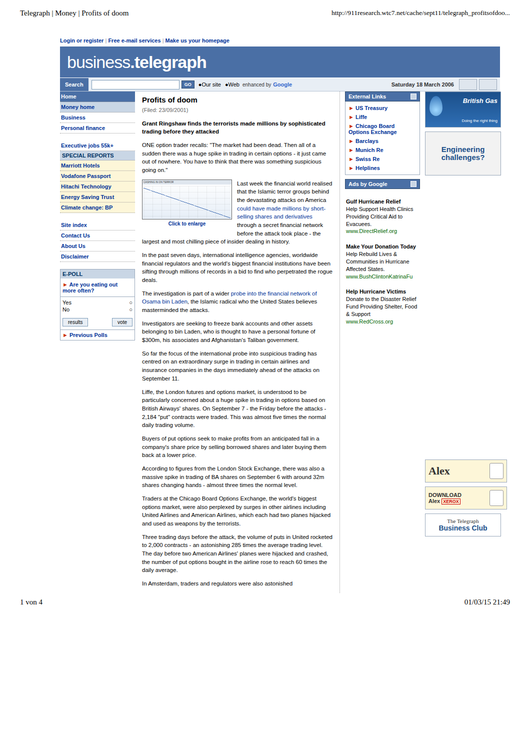Telegraph | Money | Profits of doom
http://911research.wtc7.net/cache/sept11/telegraph_profitsofdoo...
Login or register | Free e-mail services | Make us your homepage
business.telegraph
Search
GO ● Our site ● Web enhanced by Google
Saturday 18 March 2006
Home
Money home
Business
Personal finance
Executive jobs 55k+
SPECIAL REPORTS
Marriott Hotels
Vodafone Passport
Hitachi Technology
Energy Saving Trust
Climate change: BP
Site index
Contact Us
About Us
Disclaimer
E-POLL
► Are you eating out more often?
Yes○
No○
results vote
► Previous Polls
Profits of doom
(Filed: 23/09/2001)
Grant Ringshaw finds the terrorists made millions by sophisticated trading before they attacked
ONE option trader recalls: "The market had been dead. Then all of a sudden there was a huge spike in trading in certain options - it just came out of nowhere. You have to think that there was something suspicious going on."
CASHING IN ON TERROR
Click to enlarge
Last week the financial world realised that the Islamic terror groups behind the devastating attacks on America could have made millions by short-selling shares and derivatives through a secret financial network before the attack took place - the largest and most chilling piece of insider dealing in history.
In the past seven days, international intelligence agencies, worldwide financial regulators and the world's biggest financial institutions have been sifting through millions of records in a bid to find who perpetrated the rogue deals.
The investigation is part of a wider probe into the financial network of Osama bin Laden, the Islamic radical who the United States believes masterminded the attacks.
Investigators are seeking to freeze bank accounts and other assets belonging to bin Laden, who is thought to have a personal fortune of $300m, his associates and Afghanistan's Taliban government.
So far the focus of the international probe into suspicious trading has centred on an extraordinary surge in trading in certain airlines and insurance companies in the days immediately ahead of the attacks on September 11.
Liffe, the London futures and options market, is understood to be particularly concerned about a huge spike in trading in options based on British Airways' shares. On September 7 - the Friday before the attacks - 2,184 "put" contracts were traded. This was almost five times the normal daily trading volume.
Buyers of put options seek to make profits from an anticipated fall in a company's share price by selling borrowed shares and later buying them back at a lower price.
According to figures from the London Stock Exchange, there was also a massive spike in trading of BA shares on September 6 with around 32m shares changing hands - almost three times the normal level.
Traders at the Chicago Board Options Exchange, the world's biggest options market, were also perplexed by surges in other airlines including United Airlines and American Airlines, which each had two planes hijacked and used as weapons by the terrorists.
Three trading days before the attack, the volume of puts in United rocketed to 2,000 contracts - an astonishing 285 times the average trading level. The day before two American Airlines' planes were hijacked and crashed, the number of put options bought in the airline rose to reach 60 times the daily average.
In Amsterdam, traders and regulators were also astonished
External Links
► US Treasury
► Liffe
► Chicago Board Options Exchange
► Barclays
► Munich Re
► Swiss Re
► Helplines
Ads by Google
Gulf Hurricane Relief
Help Support Health Clinics Providing Critical Aid to Evacuees.
www.DirectRelief.org
Make Your Donation Today
Help Rebuild Lives & Communities in Hurricane Affected States.
www.BushClintonKatrinaFu
Help Hurricane Victims
Donate to the Disaster Relief Fund Providing Shelter, Food & Support
www.RedCross.org
British Gas
Doing the right thing
Engineering
challenges?
Alex
DOWNLOAD
Alex XEROX
The Telegraph
Business Club
1 von 4
01/03/15 21:49